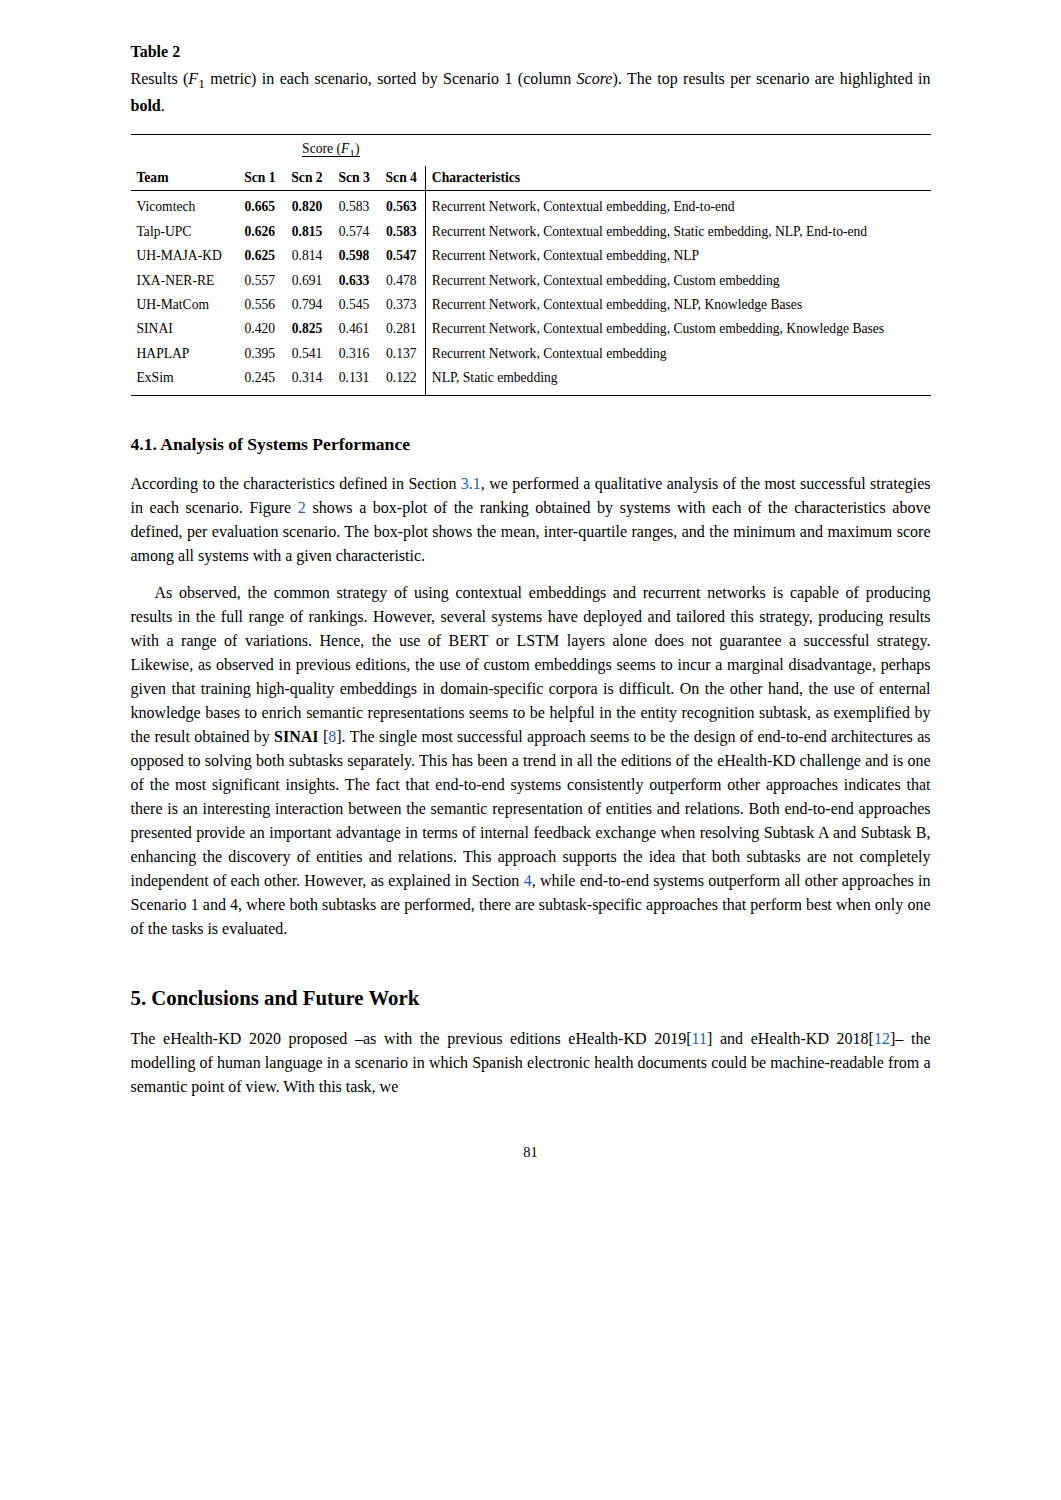Table 2
Results (F1 metric) in each scenario, sorted by Scenario 1 (column Score). The top results per scenario are highlighted in bold.
| | Score ( F 1 ) | |
| --- | --- | --- |
| Team | Scn 1 | Scn 2 | Scn 3 | Scn 4 | Characteristics |
| Vicomtech | 0.665 | 0.820 | 0.583 | 0.563 | Recurrent Network, Contextual embedding, End-to-end |
| Talp-UPC | 0.626 | 0.815 | 0.574 | 0.583 | Recurrent Network, Contextual embedding, Static embedding, NLP, End-to-end |
| UH-MAJA-KD | 0.625 | 0.814 | 0.598 | 0.547 | Recurrent Network, Contextual embedding, NLP |
| IXA-NER-RE | 0.557 | 0.691 | 0.633 | 0.478 | Recurrent Network, Contextual embedding, Custom embedding |
| UH-MatCom | 0.556 | 0.794 | 0.545 | 0.373 | Recurrent Network, Contextual embedding, NLP, Knowledge Bases |
| SINAI | 0.420 | 0.825 | 0.461 | 0.281 | Recurrent Network, Contextual embedding, Custom embedding, Knowledge Bases |
| HAPLAP | 0.395 | 0.541 | 0.316 | 0.137 | Recurrent Network, Contextual embedding |
| ExSim | 0.245 | 0.314 | 0.131 | 0.122 | NLP, Static embedding |
4.1. Analysis of Systems Performance
According to the characteristics defined in Section 3.1, we performed a qualitative analysis of the most successful strategies in each scenario. Figure 2 shows a box-plot of the ranking obtained by systems with each of the characteristics above defined, per evaluation scenario. The box-plot shows the mean, inter-quartile ranges, and the minimum and maximum score among all systems with a given characteristic.
As observed, the common strategy of using contextual embeddings and recurrent networks is capable of producing results in the full range of rankings. However, several systems have deployed and tailored this strategy, producing results with a range of variations. Hence, the use of BERT or LSTM layers alone does not guarantee a successful strategy. Likewise, as observed in previous editions, the use of custom embeddings seems to incur a marginal disadvantage, perhaps given that training high-quality embeddings in domain-specific corpora is difficult. On the other hand, the use of enternal knowledge bases to enrich semantic representations seems to be helpful in the entity recognition subtask, as exemplified by the result obtained by SINAI [8]. The single most successful approach seems to be the design of end-to-end architectures as opposed to solving both subtasks separately. This has been a trend in all the editions of the eHealth-KD challenge and is one of the most significant insights. The fact that end-to-end systems consistently outperform other approaches indicates that there is an interesting interaction between the semantic representation of entities and relations. Both end-to-end approaches presented provide an important advantage in terms of internal feedback exchange when resolving Subtask A and Subtask B, enhancing the discovery of entities and relations. This approach supports the idea that both subtasks are not completely independent of each other. However, as explained in Section 4, while end-to-end systems outperform all other approaches in Scenario 1 and 4, where both subtasks are performed, there are subtask-specific approaches that perform best when only one of the tasks is evaluated.
5. Conclusions and Future Work
The eHealth-KD 2020 proposed –as with the previous editions eHealth-KD 2019[11] and eHealth-KD 2018[12]– the modelling of human language in a scenario in which Spanish electronic health documents could be machine-readable from a semantic point of view. With this task, we
81